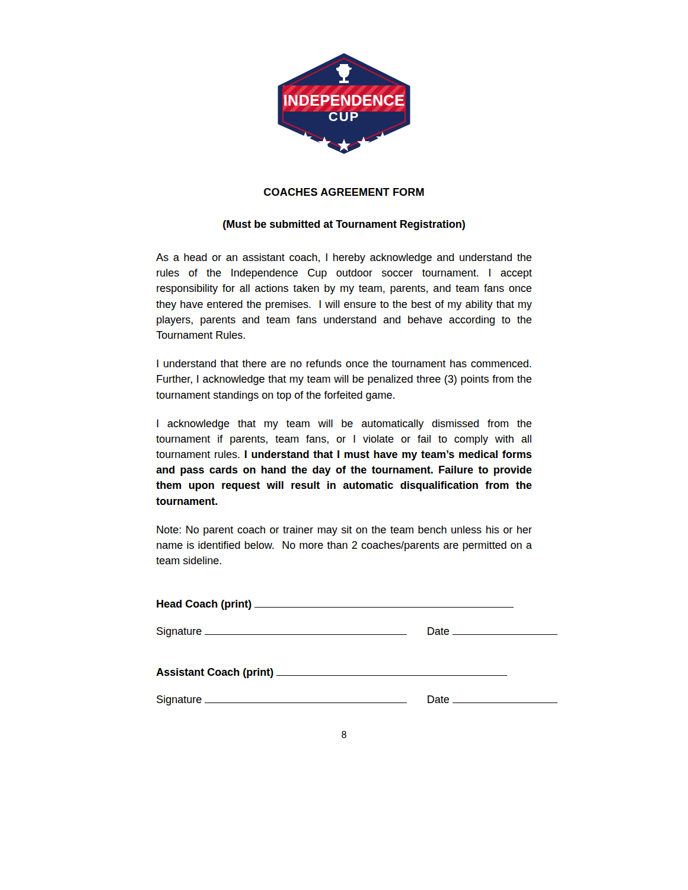Independence Cup logo INDEPENDENCE CUP
COACHES AGREEMENT FORM
(Must be submitted at Tournament Registration)
As a head or an assistant coach, I hereby acknowledge and understand the rules of the Independence Cup outdoor soccer tournament. I accept responsibility for all actions taken by my team, parents, and team fans once they have entered the premises. I will ensure to the best of my ability that my players, parents and team fans understand and behave according to the Tournament Rules.
I understand that there are no refunds once the tournament has commenced. Further, I acknowledge that my team will be penalized three (3) points from the tournament standings on top of the forfeited game.
I acknowledge that my team will be automatically dismissed from the tournament if parents, team fans, or I violate or fail to comply with all tournament rules. I understand that I must have my team’s medical forms and pass cards on hand the day of the tournament. Failure to provide them upon request will result in automatic disqualification from the tournament.
Note: No parent coach or trainer may sit on the team bench unless his or her name is identified below. No more than 2 coaches/parents are permitted on a team sideline.
Head Coach (print)
Signature Date
Assistant Coach (print)
Signature Date
8